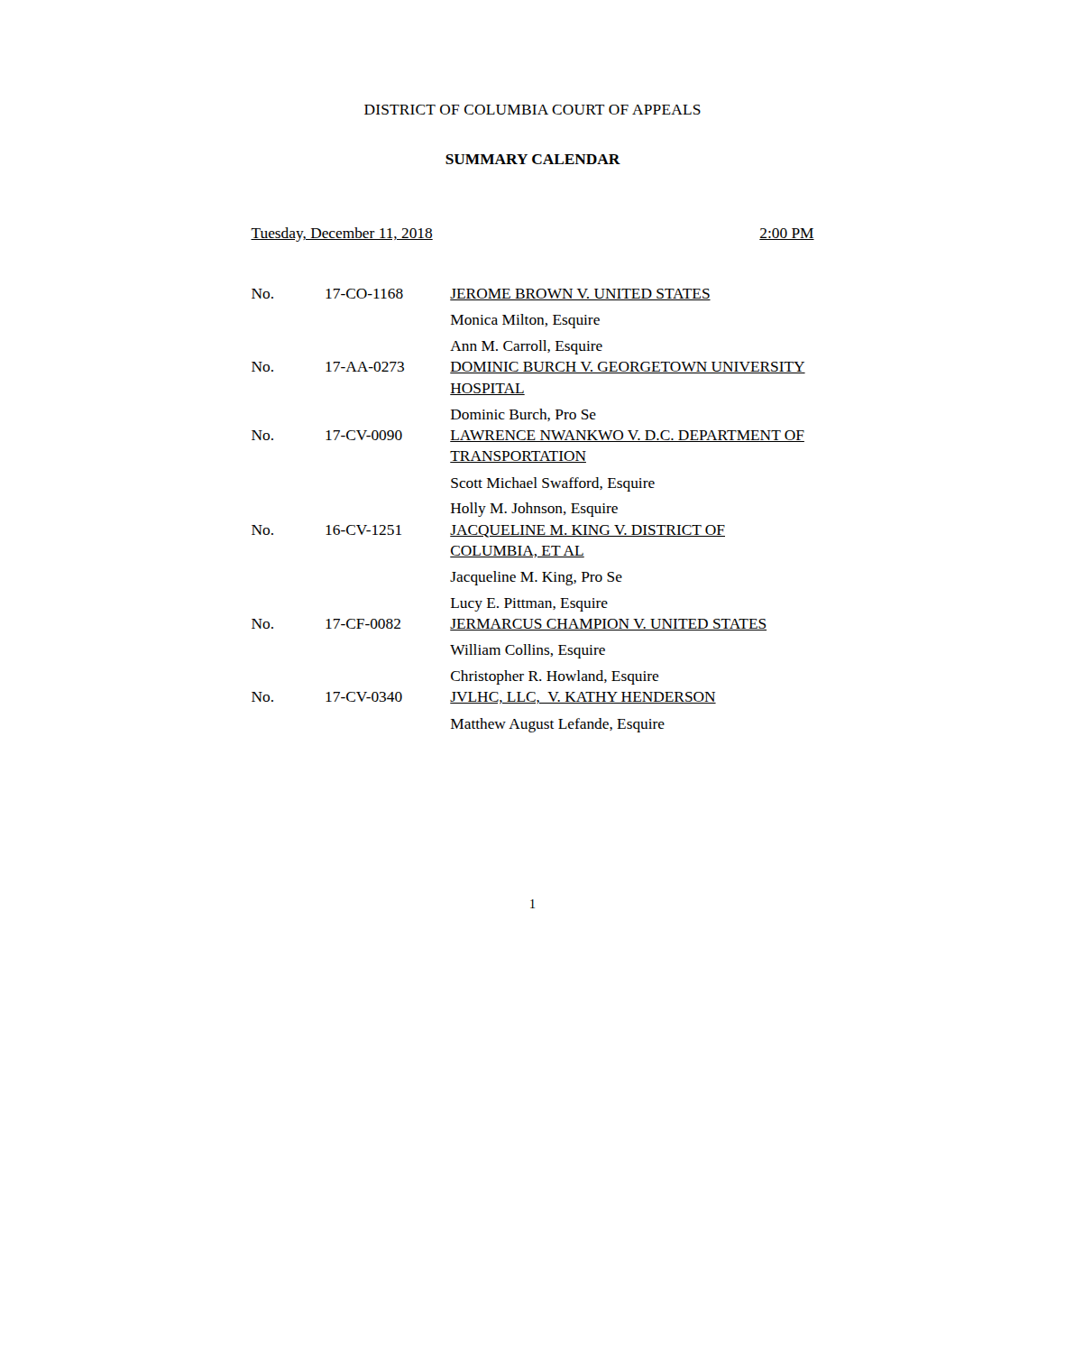DISTRICT OF COLUMBIA COURT OF APPEALS
SUMMARY CALENDAR
Tuesday, December 11, 2018 2:00 PM
| No. | 17-CO-1168 | JEROME BROWN V. UNITED STATES Monica Milton, Esquire Ann M. Carroll, Esquire |
| No. | 17-AA-0273 | DOMINIC BURCH V. GEORGETOWN UNIVERSITY HOSPITAL Dominic Burch, Pro Se |
| No. | 17-CV-0090 | LAWRENCE NWANKWO V. D.C. DEPARTMENT OF TRANSPORTATION Scott Michael Swafford, Esquire Holly M. Johnson, Esquire |
| No. | 16-CV-1251 | JACQUELINE M. KING V. DISTRICT OF COLUMBIA, ET AL Jacqueline M. King, Pro Se Lucy E. Pittman, Esquire |
| No. | 17-CF-0082 | JERMARCUS CHAMPION V. UNITED STATES William Collins, Esquire Christopher R. Howland, Esquire |
| No. | 17-CV-0340 | JVLHC, LLC, V. KATHY HENDERSON Matthew August Lefande, Esquire |
1